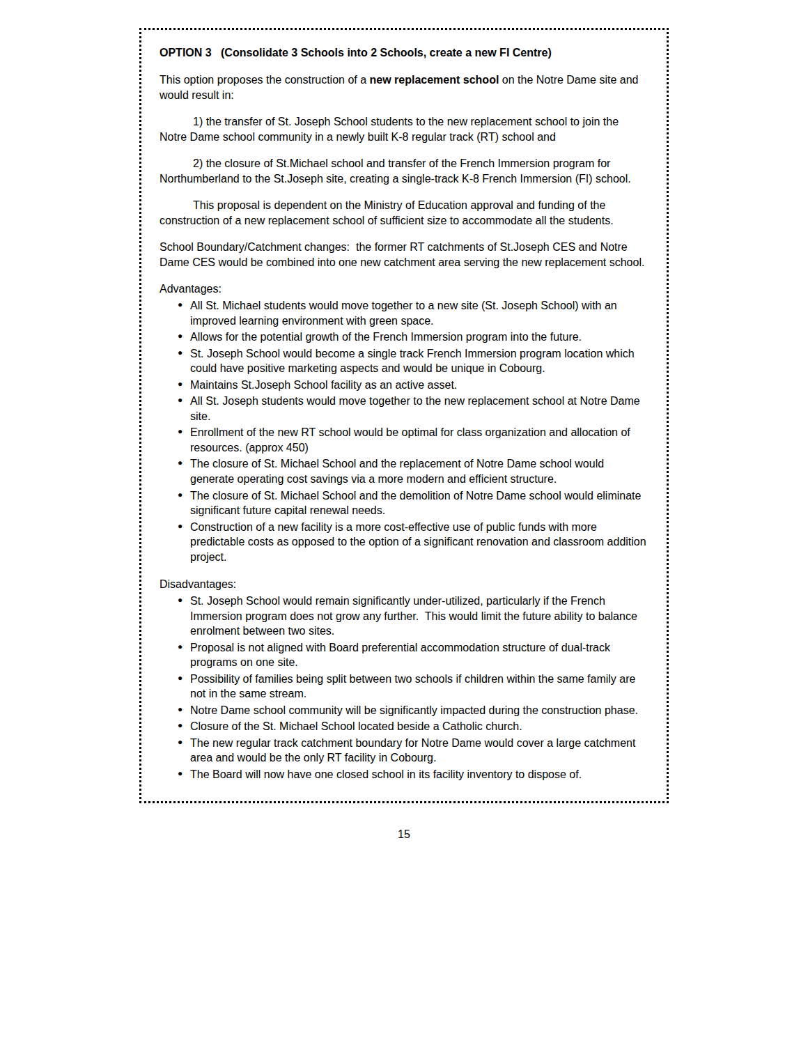OPTION 3 (Consolidate 3 Schools into 2 Schools, create a new FI Centre)
This option proposes the construction of a new replacement school on the Notre Dame site and would result in:
1) the transfer of St. Joseph School students to the new replacement school to join the Notre Dame school community in a newly built K-8 regular track (RT) school and
2) the closure of St.Michael school and transfer of the French Immersion program for Northumberland to the St.Joseph site, creating a single-track K-8 French Immersion (FI) school.
This proposal is dependent on the Ministry of Education approval and funding of the construction of a new replacement school of sufficient size to accommodate all the students.
School Boundary/Catchment changes: the former RT catchments of St.Joseph CES and Notre Dame CES would be combined into one new catchment area serving the new replacement school.
Advantages:
All St. Michael students would move together to a new site (St. Joseph School) with an improved learning environment with green space.
Allows for the potential growth of the French Immersion program into the future.
St. Joseph School would become a single track French Immersion program location which could have positive marketing aspects and would be unique in Cobourg.
Maintains St.Joseph School facility as an active asset.
All St. Joseph students would move together to the new replacement school at Notre Dame site.
Enrollment of the new RT school would be optimal for class organization and allocation of resources. (approx 450)
The closure of St. Michael School and the replacement of Notre Dame school would generate operating cost savings via a more modern and efficient structure.
The closure of St. Michael School and the demolition of Notre Dame school would eliminate significant future capital renewal needs.
Construction of a new facility is a more cost-effective use of public funds with more predictable costs as opposed to the option of a significant renovation and classroom addition project.
Disadvantages:
St. Joseph School would remain significantly under-utilized, particularly if the French Immersion program does not grow any further. This would limit the future ability to balance enrolment between two sites.
Proposal is not aligned with Board preferential accommodation structure of dual-track programs on one site.
Possibility of families being split between two schools if children within the same family are not in the same stream.
Notre Dame school community will be significantly impacted during the construction phase.
Closure of the St. Michael School located beside a Catholic church.
The new regular track catchment boundary for Notre Dame would cover a large catchment area and would be the only RT facility in Cobourg.
The Board will now have one closed school in its facility inventory to dispose of.
15